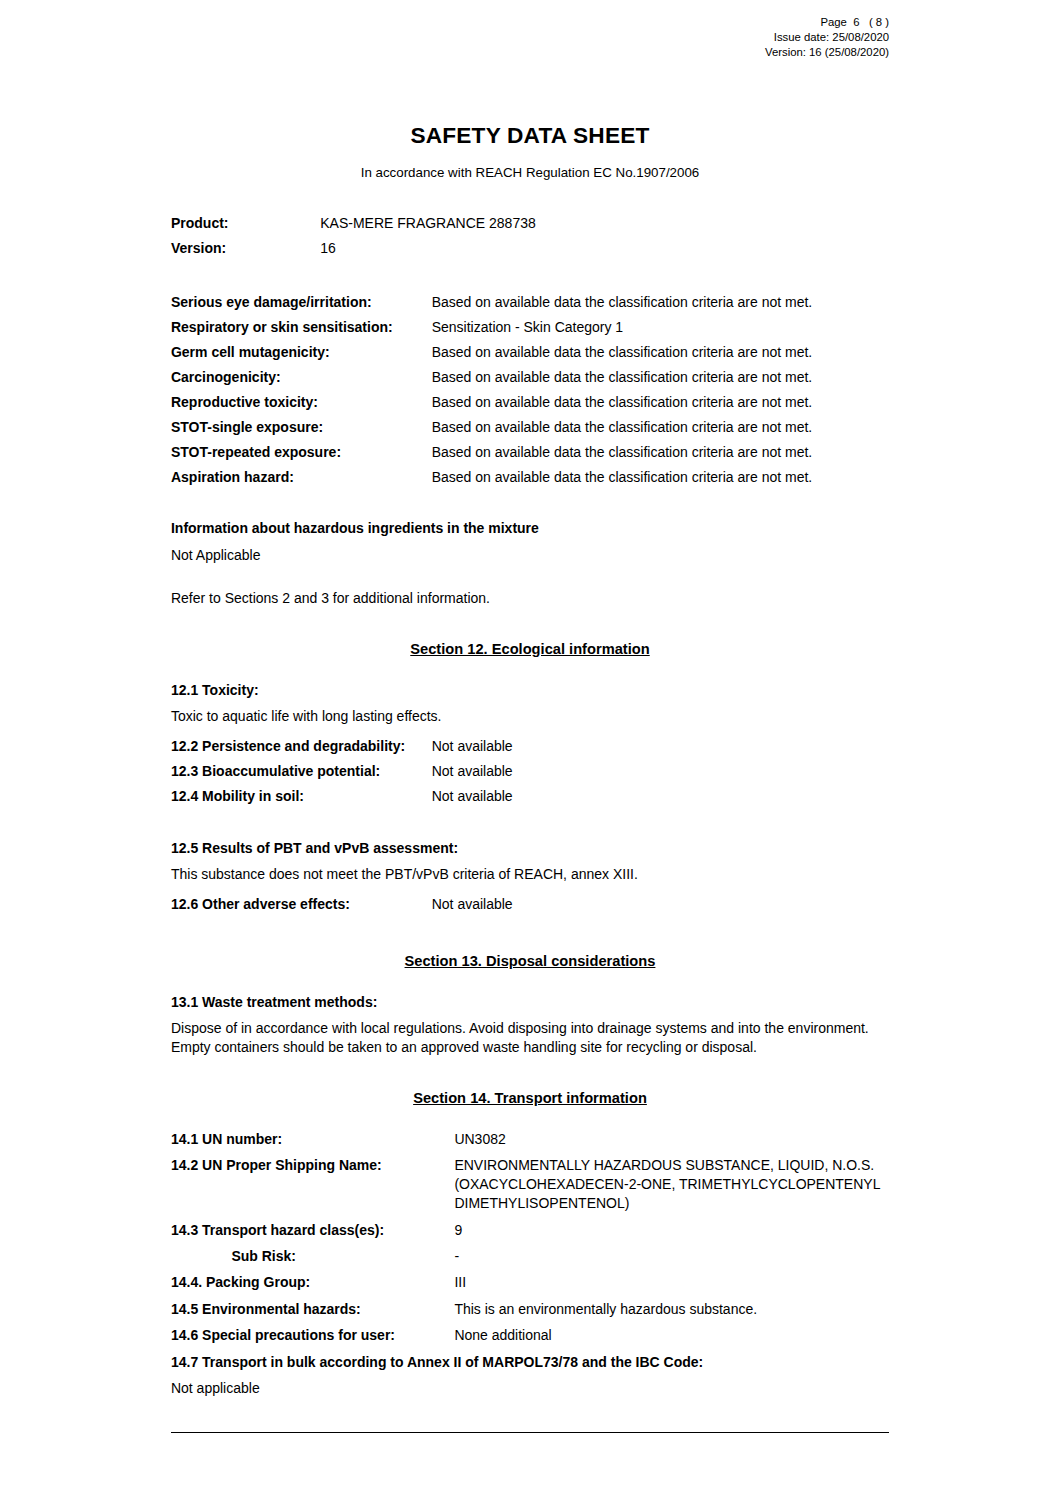Page 6 ( 8 )
Issue date: 25/08/2020
Version: 16 (25/08/2020)
SAFETY DATA SHEET
In accordance with REACH Regulation EC No.1907/2006
| Product: | KAS-MERE FRAGRANCE 288738 |
| Version: | 16 |
| Serious eye damage/irritation: | Based on available data the classification criteria are not met. |
| Respiratory or skin sensitisation: | Sensitization - Skin Category 1 |
| Germ cell mutagenicity: | Based on available data the classification criteria are not met. |
| Carcinogenicity: | Based on available data the classification criteria are not met. |
| Reproductive toxicity: | Based on available data the classification criteria are not met. |
| STOT-single exposure: | Based on available data the classification criteria are not met. |
| STOT-repeated exposure: | Based on available data the classification criteria are not met. |
| Aspiration hazard: | Based on available data the classification criteria are not met. |
Information about hazardous ingredients in the mixture
Not Applicable
Refer to Sections 2 and 3 for additional information.
Section 12. Ecological information
12.1 Toxicity:
Toxic to aquatic life with long lasting effects.
| 12.2 Persistence and degradability: | Not available |
| 12.3 Bioaccumulative potential: | Not available |
| 12.4 Mobility in soil: | Not available |
12.5 Results of PBT and vPvB assessment:
This substance does not meet the PBT/vPvB criteria of REACH, annex XIII.
| 12.6 Other adverse effects: | Not available |
Section 13. Disposal considerations
13.1 Waste treatment methods:
Dispose of in accordance with local regulations. Avoid disposing into drainage systems and into the environment. Empty containers should be taken to an approved waste handling site for recycling or disposal.
Section 14. Transport information
| 14.1 UN number: | UN3082 |
| 14.2 UN Proper Shipping Name: | ENVIRONMENTALLY HAZARDOUS SUBSTANCE, LIQUID, N.O.S. (OXACYCLOHEXADECEN-2-ONE, TRIMETHYLCYCLOPENTENYL DIMETHYLISOPENTENOL) |
| 14.3 Transport hazard class(es): | 9 |
| Sub Risk: | - |
| 14.4. Packing Group: | III |
| 14.5 Environmental hazards: | This is an environmentally hazardous substance. |
| 14.6 Special precautions for user: | None additional |
14.7 Transport in bulk according to Annex II of MARPOL73/78 and the IBC Code:
Not applicable